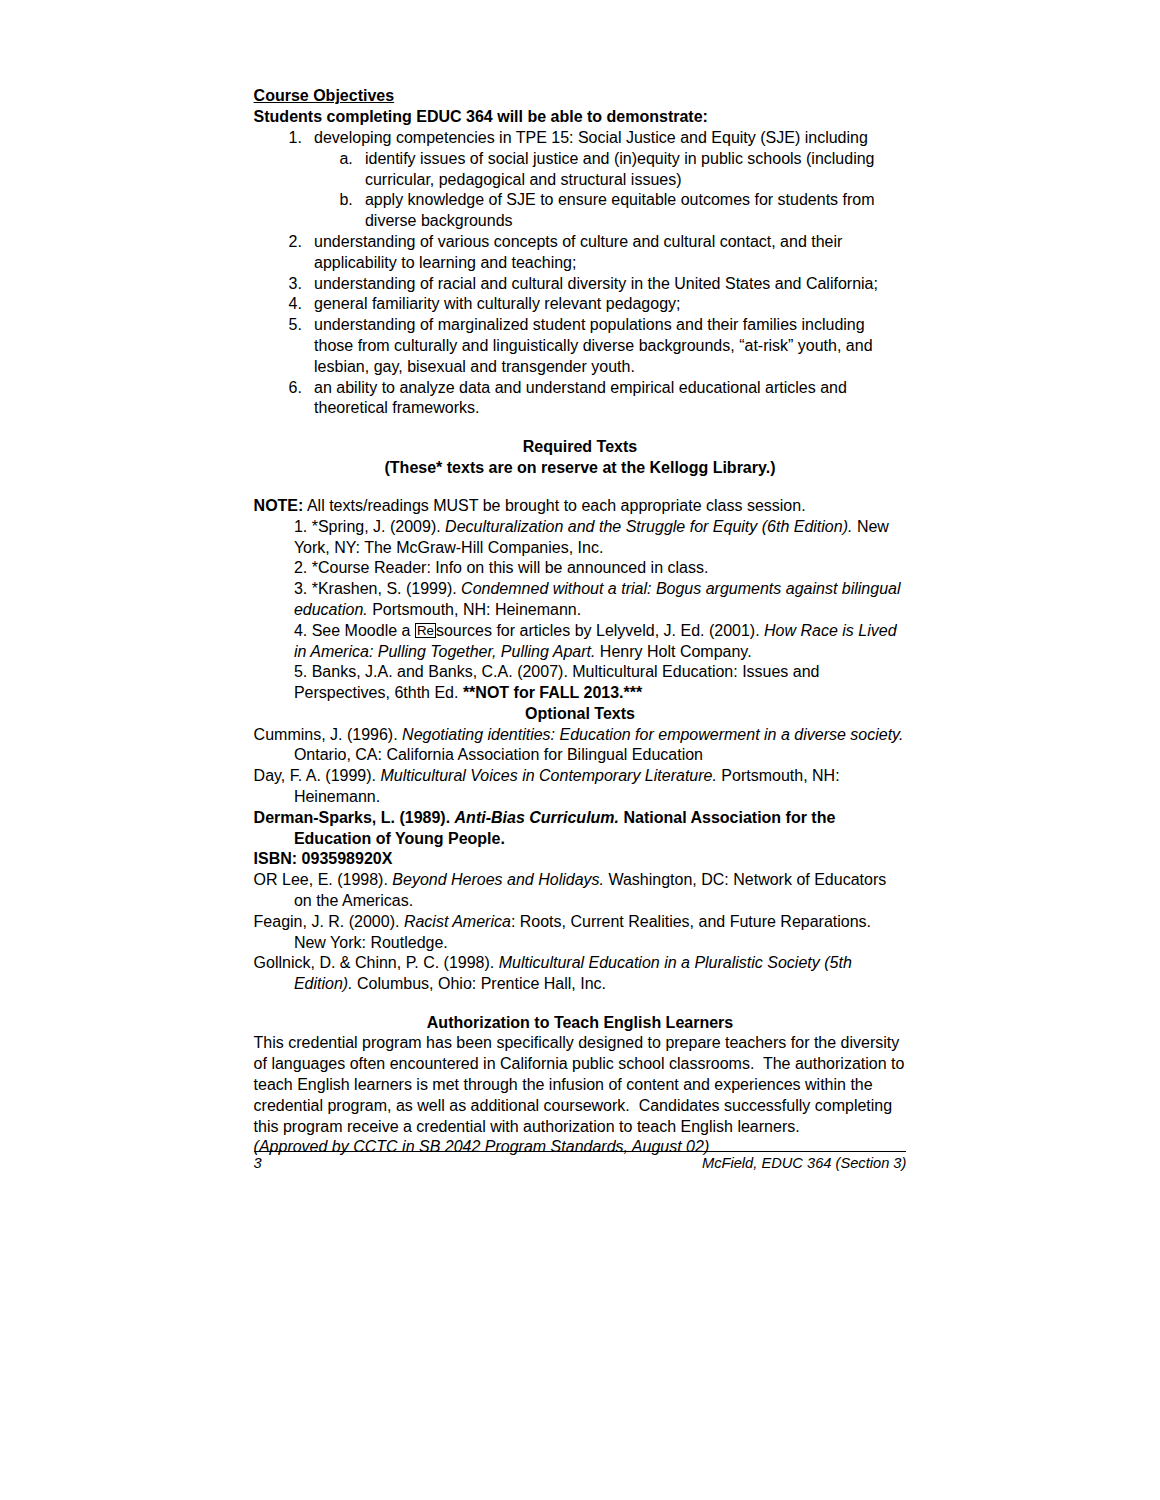Course Objectives
Students completing EDUC 364 will be able to demonstrate:
developing competencies in TPE 15: Social Justice and Equity (SJE) including
identify issues of social justice and (in)equity in public schools (including curricular, pedagogical and structural issues)
apply knowledge of SJE to ensure equitable outcomes for students from diverse backgrounds
understanding of various concepts of culture and cultural contact, and their applicability to learning and teaching;
understanding of racial and cultural diversity in the United States and California;
general familiarity with culturally relevant pedagogy;
understanding of marginalized student populations and their families including those from culturally and linguistically diverse backgrounds, “at-risk” youth, and lesbian, gay, bisexual and transgender youth.
an ability to analyze data and understand empirical educational articles and theoretical frameworks.
Required Texts
(These* texts are on reserve at the Kellogg Library.)
NOTE: All texts/readings MUST be brought to each appropriate class session.
1. *Spring, J. (2009). Deculturalization and the Struggle for Equity (6th Edition). New York, NY: The McGraw-Hill Companies, Inc.
2. *Course Reader: Info on this will be announced in class.
3. *Krashen, S. (1999). Condemned without a trial: Bogus arguments against bilingual education. Portsmouth, NH: Heinemann.
4. See Moodle a Resources for articles by Lelyveld, J. Ed. (2001). How Race is Lived in America: Pulling Together, Pulling Apart. Henry Holt Company.
5. Banks, J.A. and Banks, C.A. (2007). Multicultural Education: Issues and Perspectives, 6thth Ed. **NOT for FALL 2013.***
Optional Texts
Cummins, J. (1996). Negotiating identities: Education for empowerment in a diverse society. Ontario, CA: California Association for Bilingual Education
Day, F. A. (1999). Multicultural Voices in Contemporary Literature. Portsmouth, NH: Heinemann.
Derman-Sparks, L. (1989). Anti-Bias Curriculum. National Association for the Education of Young People.
ISBN: 093598920X
OR Lee, E. (1998). Beyond Heroes and Holidays. Washington, DC: Network of Educators on the Americas.
Feagin, J. R. (2000). Racist America: Roots, Current Realities, and Future Reparations. New York: Routledge.
Gollnick, D. & Chinn, P. C. (1998). Multicultural Education in a Pluralistic Society (5th Edition). Columbus, Ohio: Prentice Hall, Inc.
Authorization to Teach English Learners
This credential program has been specifically designed to prepare teachers for the diversity of languages often encountered in California public school classrooms. The authorization to teach English learners is met through the infusion of content and experiences within the credential program, as well as additional coursework. Candidates successfully completing this program receive a credential with authorization to teach English learners.
(Approved by CCTC in SB 2042 Program Standards, August 02)
3 McField, EDUC 364 (Section 3)